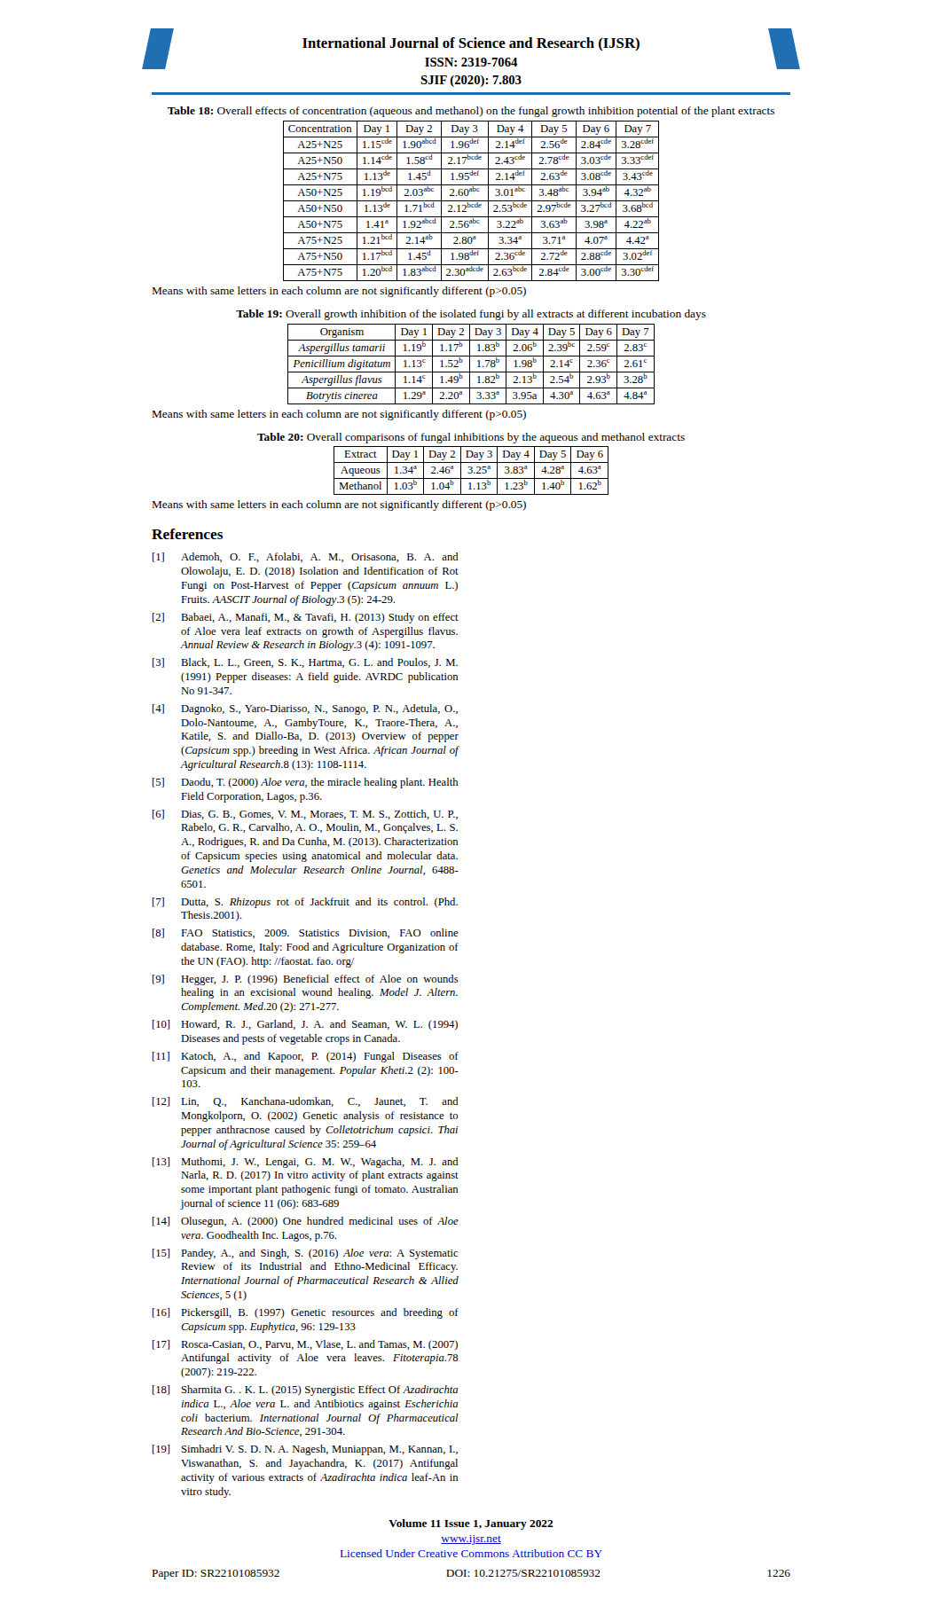International Journal of Science and Research (IJSR)
ISSN: 2319-7064
SJIF (2020): 7.803
Table 18: Overall effects of concentration (aqueous and methanol) on the fungal growth inhibition potential of the plant extracts
| Concentration | Day 1 | Day 2 | Day 3 | Day 4 | Day 5 | Day 6 | Day 7 |
| --- | --- | --- | --- | --- | --- | --- | --- |
| A25+N25 | 1.15 cde | 1.90 abcd | 1.96 def | 2.14 def | 2.56 de | 2.84 cde | 3.28 cdef |
| A25+N50 | 1.14 cde | 1.58 cd | 2.17 bcde | 2.43 cde | 2.78 cde | 3.03 cde | 3.33 cdef |
| A25+N75 | 1.13 de | 1.45 d | 1.95 def | 2.14 def | 2.63 de | 3.08 cde | 3.43 cde |
| A50+N25 | 1.19 bcd | 2.03 abc | 2.60 abc | 3.01 abc | 3.48 abc | 3.94 ab | 4.32 ab |
| A50+N50 | 1.13 de | 1.71 bcd | 2.12 bcde | 2.53 bcde | 2.97 bcde | 3.27 bcd | 3.68 bcd |
| A50+N75 | 1.41 a | 1.92 abcd | 2.56 abc | 3.22 ab | 3.63 ab | 3.98 a | 4.22 ab |
| A75+N25 | 1.21 bcd | 2.14 ab | 2.80 a | 3.34 a | 3.71 a | 4.07 a | 4.42 a |
| A75+N50 | 1.17 bcd | 1.45 d | 1.98 def | 2.36 cde | 2.72 de | 2.88 cde | 3.02 def |
| A75+N75 | 1.20 bcd | 1.83 abcd | 2.30 adcde | 2.63 bcde | 2.84 cde | 3.00 cde | 3.30 cdef |
Means with same letters in each column are not significantly different (p>0.05)
Table 19: Overall growth inhibition of the isolated fungi by all extracts at different incubation days
| Organism | Day 1 | Day 2 | Day 3 | Day 4 | Day 5 | Day 6 | Day 7 |
| --- | --- | --- | --- | --- | --- | --- | --- |
| Aspergillus tamarii | 1.19 b | 1.17 b | 1.83 b | 2.06 b | 2.39 bc | 2.59 c | 2.83 c |
| Penicillium digitatum | 1.13 c | 1.52 b | 1.78 b | 1.98 b | 2.14 c | 2.36 c | 2.61 c |
| Aspergillus flavus | 1.14 c | 1.49 b | 1.82 b | 2.13 b | 2.54 b | 2.93 b | 3.28 b |
| Botrytis cinerea | 1.29 a | 2.20 a | 3.33 a | 3.95a | 4.30 a | 4.63 a | 4.84 a |
Means with same letters in each column are not significantly different (p>0.05)
Table 20: Overall comparisons of fungal inhibitions by the aqueous and methanol extracts
| Extract | Day 1 | Day 2 | Day 3 | Day 4 | Day 5 | Day 6 |
| --- | --- | --- | --- | --- | --- | --- |
| Aqueous | 1.34 a | 2.46 a | 3.25 a | 3.83 a | 4.28 a | 4.63 a |
| Methanol | 1.03 b | 1.04 b | 1.13 b | 1.23 b | 1.40 b | 1.62 b |
Means with same letters in each column are not significantly different (p>0.05)
References
[1] Ademoh, O. F., Afolabi, A. M., Orisasona, B. A. and Olowolaju, E. D. (2018) Isolation and Identification of Rot Fungi on Post-Harvest of Pepper (Capsicum annuum L.) Fruits. AASCIT Journal of Biology.3 (5): 24-29.
[2] Babaei, A., Manafi, M., & Tavafi, H. (2013) Study on effect of Aloe vera leaf extracts on growth of Aspergillus flavus. Annual Review & Research in Biology.3 (4): 1091-1097.
[3] Black, L. L., Green, S. K., Hartma, G. L. and Poulos, J. M. (1991) Pepper diseases: A field guide. AVRDC publication No 91-347.
[4] Dagnoko, S., Yaro-Diarisso, N., Sanogo, P. N., Adetula, O., Dolo-Nantoume, A., GambyToure, K., Traore-Thera, A., Katile, S. and Diallo-Ba, D. (2013) Overview of pepper (Capsicum spp.) breeding in West Africa. African Journal of Agricultural Research.8 (13): 1108-1114.
[5] Daodu, T. (2000) Aloe vera, the miracle healing plant. Health Field Corporation, Lagos, p.36.
[6] Dias, G. B., Gomes, V. M., Moraes, T. M. S., Zottich, U. P., Rabelo, G. R., Carvalho, A. O., Moulin, M., Gonçalves, L. S. A., Rodrigues, R. and Da Cunha, M. (2013). Characterization of Capsicum species using anatomical and molecular data. Genetics and Molecular Research Online Journal, 6488-6501.
[7] Dutta, S. Rhizopus rot of Jackfruit and its control. (Phd. Thesis.2001).
[8] FAO Statistics, 2009. Statistics Division, FAO online database. Rome, Italy: Food and Agriculture Organization of the UN (FAO). http: //faostat. fao. org/
[9] Hegger, J. P. (1996) Beneficial effect of Aloe on wounds healing in an excisional wound healing. Model J. Altern. Complement. Med.20 (2): 271-277.
[10] Howard, R. J., Garland, J. A. and Seaman, W. L. (1994) Diseases and pests of vegetable crops in Canada.
[11] Katoch, A., and Kapoor, P. (2014) Fungal Diseases of Capsicum and their management. Popular Kheti.2 (2): 100-103.
[12] Lin, Q., Kanchana-udomkan, C., Jaunet, T. and Mongkolporn, O. (2002) Genetic analysis of resistance to pepper anthracnose caused by Colletotrichum capsici. Thai Journal of Agricultural Science 35: 259–64
[13] Muthomi, J. W., Lengai, G. M. W., Wagacha, M. J. and Narla, R. D. (2017) In vitro activity of plant extracts against some important plant pathogenic fungi of tomato. Australian journal of science 11 (06): 683-689
[14] Olusegun, A. (2000) One hundred medicinal uses of Aloe vera. Goodhealth Inc. Lagos, p.76.
[15] Pandey, A., and Singh, S. (2016) Aloe vera: A Systematic Review of its Industrial and Ethno-Medicinal Efficacy. International Journal of Pharmaceutical Research & Allied Sciences, 5 (1)
[16] Pickersgill, B. (1997) Genetic resources and breeding of Capsicum spp. Euphytica, 96: 129-133
[17] Rosca-Casian, O., Parvu, M., Vlase, L. and Tamas, M. (2007) Antifungal activity of Aloe vera leaves. Fitoterapia.78 (2007): 219-222.
[18] Sharmita G. . K. L. (2015) Synergistic Effect Of Azadirachta indica L., Aloe vera L. and Antibiotics against Escherichia coli bacterium. International Journal Of Pharmaceutical Research And Bio-Science, 291-304.
[19] Simhadri V. S. D. N. A. Nagesh, Muniappan, M., Kannan, I., Viswanathan, S. and Jayachandra, K. (2017) Antifungal activity of various extracts of Azadirachta indica leaf-An in vitro study.
Volume 11 Issue 1, January 2022
www.ijsr.net
Licensed Under Creative Commons Attribution CC BY
Paper ID: SR22101085932 DOI: 10.21275/SR22101085932 1226